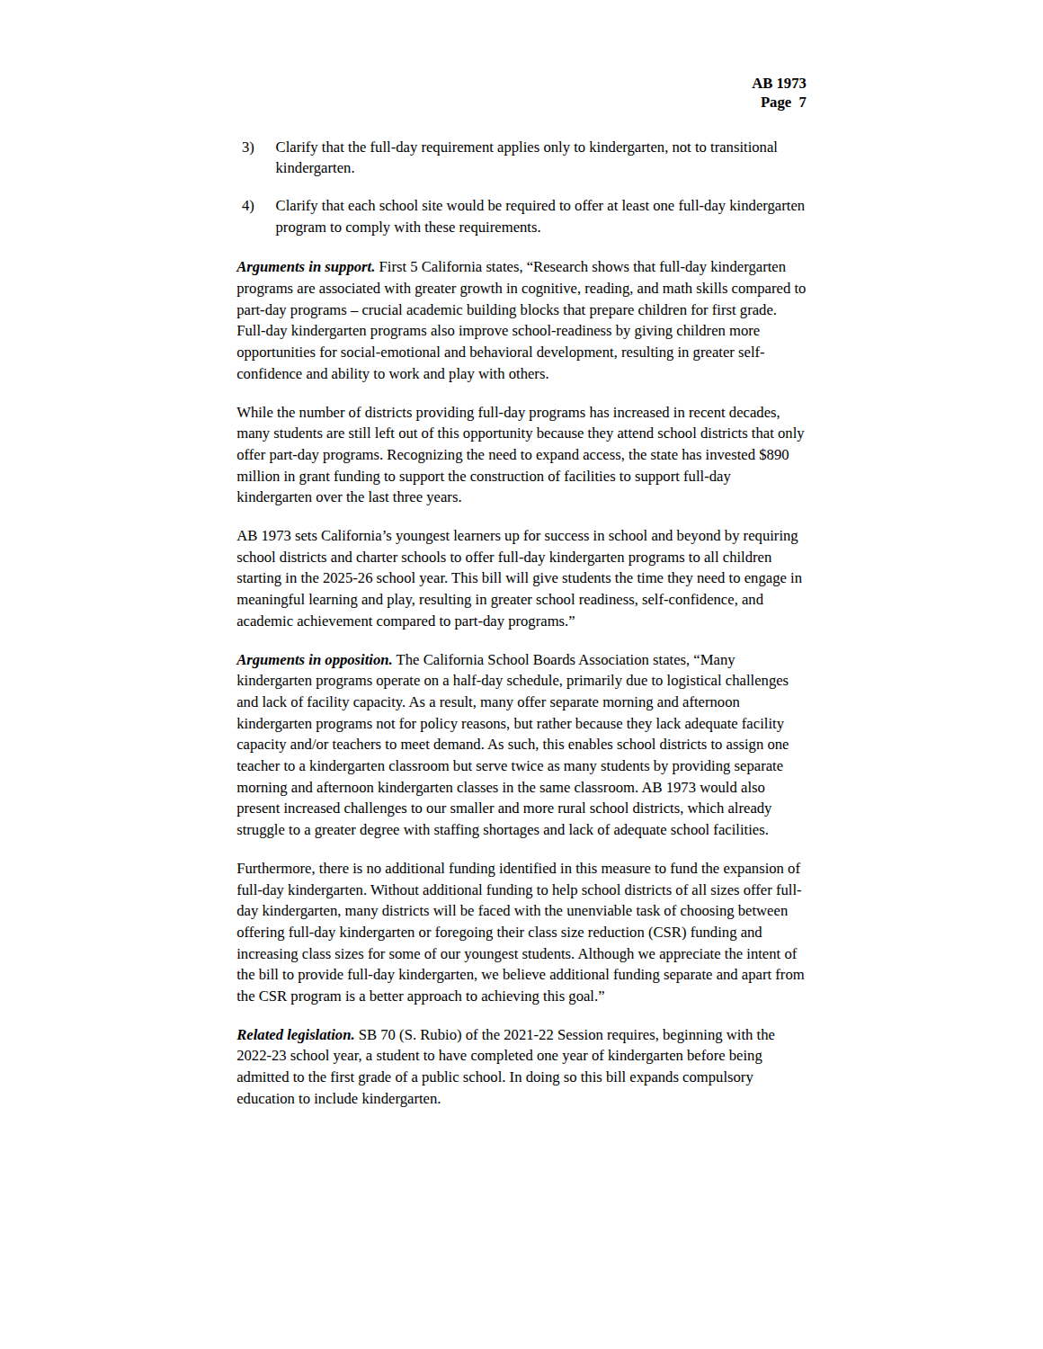AB 1973 Page 7
3) Clarify that the full-day requirement applies only to kindergarten, not to transitional kindergarten.
4) Clarify that each school site would be required to offer at least one full-day kindergarten program to comply with these requirements.
Arguments in support. First 5 California states, “Research shows that full-day kindergarten programs are associated with greater growth in cognitive, reading, and math skills compared to part-day programs – crucial academic building blocks that prepare children for first grade. Full-day kindergarten programs also improve school-readiness by giving children more opportunities for social-emotional and behavioral development, resulting in greater self-confidence and ability to work and play with others.
While the number of districts providing full-day programs has increased in recent decades, many students are still left out of this opportunity because they attend school districts that only offer part-day programs. Recognizing the need to expand access, the state has invested $890 million in grant funding to support the construction of facilities to support full-day kindergarten over the last three years.
AB 1973 sets California’s youngest learners up for success in school and beyond by requiring school districts and charter schools to offer full-day kindergarten programs to all children starting in the 2025-26 school year. This bill will give students the time they need to engage in meaningful learning and play, resulting in greater school readiness, self-confidence, and academic achievement compared to part-day programs.”
Arguments in opposition. The California School Boards Association states, “Many kindergarten programs operate on a half-day schedule, primarily due to logistical challenges and lack of facility capacity. As a result, many offer separate morning and afternoon kindergarten programs not for policy reasons, but rather because they lack adequate facility capacity and/or teachers to meet demand. As such, this enables school districts to assign one teacher to a kindergarten classroom but serve twice as many students by providing separate morning and afternoon kindergarten classes in the same classroom. AB 1973 would also present increased challenges to our smaller and more rural school districts, which already struggle to a greater degree with staffing shortages and lack of adequate school facilities.
Furthermore, there is no additional funding identified in this measure to fund the expansion of full-day kindergarten. Without additional funding to help school districts of all sizes offer full-day kindergarten, many districts will be faced with the unenviable task of choosing between offering full-day kindergarten or foregoing their class size reduction (CSR) funding and increasing class sizes for some of our youngest students. Although we appreciate the intent of the bill to provide full-day kindergarten, we believe additional funding separate and apart from the CSR program is a better approach to achieving this goal.”
Related legislation. SB 70 (S. Rubio) of the 2021-22 Session requires, beginning with the 2022-23 school year, a student to have completed one year of kindergarten before being admitted to the first grade of a public school. In doing so this bill expands compulsory education to include kindergarten.